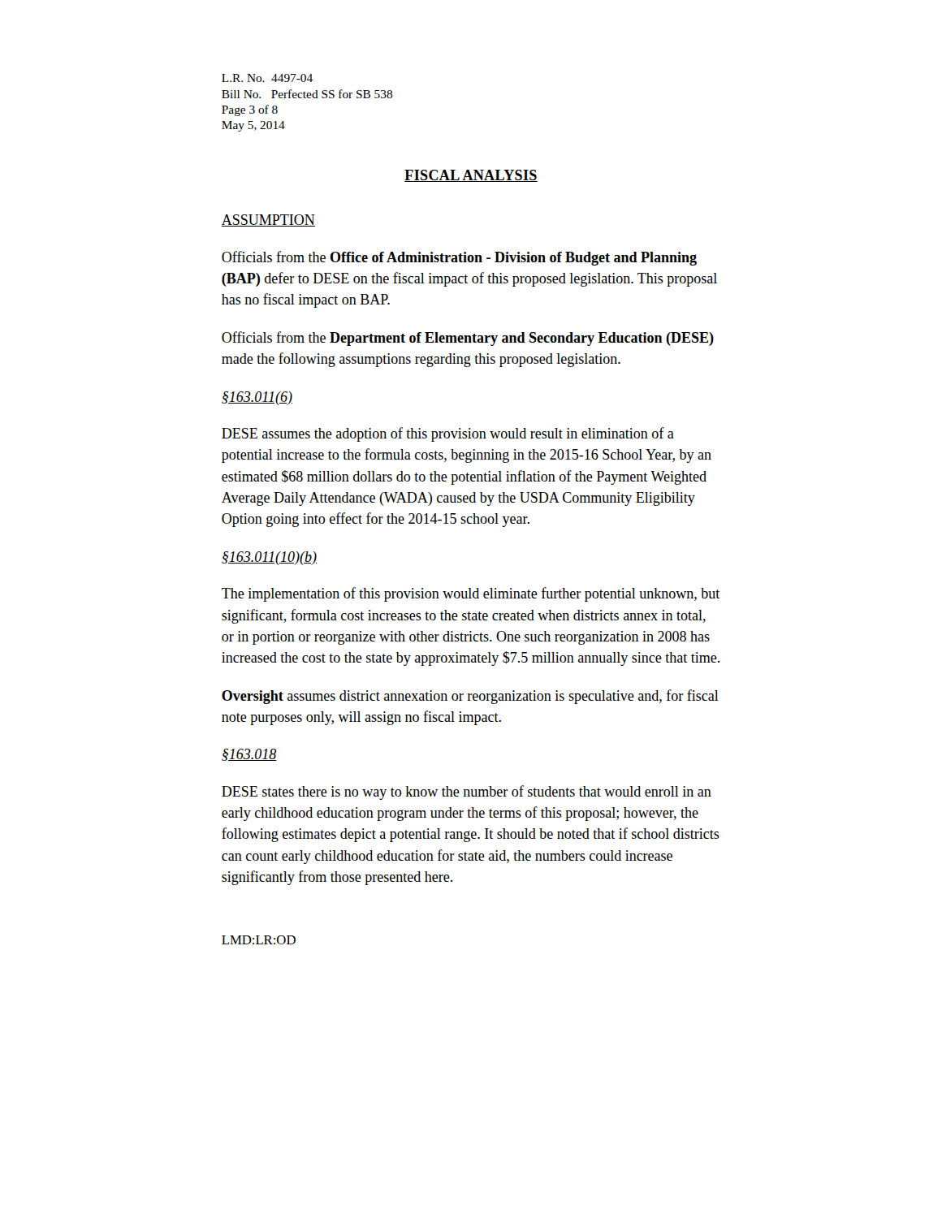L.R. No. 4497-04
Bill No. Perfected SS for SB 538
Page 3 of 8
May 5, 2014
FISCAL ANALYSIS
ASSUMPTION
Officials from the Office of Administration - Division of Budget and Planning (BAP) defer to DESE on the fiscal impact of this proposed legislation. This proposal has no fiscal impact on BAP.
Officials from the Department of Elementary and Secondary Education (DESE) made the following assumptions regarding this proposed legislation.
§163.011(6)
DESE assumes the adoption of this provision would result in elimination of a potential increase to the formula costs, beginning in the 2015-16 School Year, by an estimated $68 million dollars do to the potential inflation of the Payment Weighted Average Daily Attendance (WADA) caused by the USDA Community Eligibility Option going into effect for the 2014-15 school year.
§163.011(10)(b)
The implementation of this provision would eliminate further potential unknown, but significant, formula cost increases to the state created when districts annex in total, or in portion or reorganize with other districts. One such reorganization in 2008 has increased the cost to the state by approximately $7.5 million annually since that time.
Oversight assumes district annexation or reorganization is speculative and, for fiscal note purposes only, will assign no fiscal impact.
§163.018
DESE states there is no way to know the number of students that would enroll in an early childhood education program under the terms of this proposal; however, the following estimates depict a potential range. It should be noted that if school districts can count early childhood education for state aid, the numbers could increase significantly from those presented here.
LMD:LR:OD